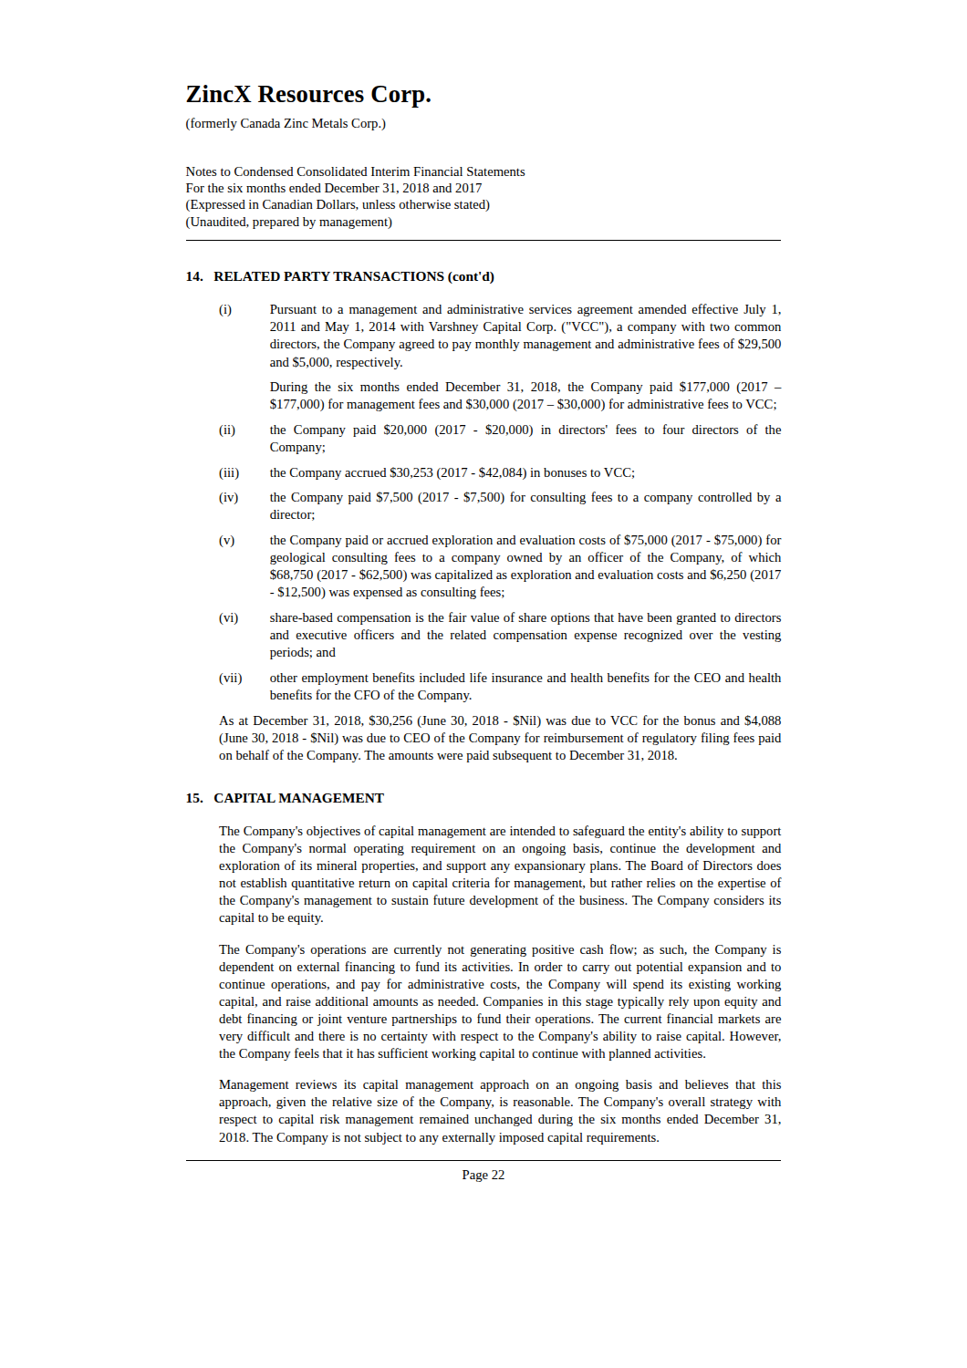ZincX Resources Corp.
(formerly Canada Zinc Metals Corp.)
Notes to Condensed Consolidated Interim Financial Statements
For the six months ended December 31, 2018 and 2017
(Expressed in Canadian Dollars, unless otherwise stated)
(Unaudited, prepared by management)
14. RELATED PARTY TRANSACTIONS (cont'd)
| (i) | Pursuant to a management and administrative services agreement amended effective July 1, 2011 and May 1, 2014 with Varshney Capital Corp. ("VCC"), a company with two common directors, the Company agreed to pay monthly management and administrative fees of $29,500 and $5,000, respectively. |
| | During the six months ended December 31, 2018, the Company paid $177,000 (2017 – $177,000) for management fees and $30,000 (2017 – $30,000) for administrative fees to VCC; |
| (ii) | the Company paid $20,000 (2017 - $20,000) in directors' fees to four directors of the Company; |
| (iii) | the Company accrued $30,253 (2017 - $42,084) in bonuses to VCC; |
| (iv) | the Company paid $7,500 (2017 - $7,500) for consulting fees to a company controlled by a director; |
| (v) | the Company paid or accrued exploration and evaluation costs of $75,000 (2017 - $75,000) for geological consulting fees to a company owned by an officer of the Company, of which $68,750 (2017 - $62,500) was capitalized as exploration and evaluation costs and $6,250 (2017 - $12,500) was expensed as consulting fees; |
| (vi) | share-based compensation is the fair value of share options that have been granted to directors and executive officers and the related compensation expense recognized over the vesting periods; and |
| (vii) | other employment benefits included life insurance and health benefits for the CEO and health benefits for the CFO of the Company. |
As at December 31, 2018, $30,256 (June 30, 2018 - $Nil) was due to VCC for the bonus and $4,088 (June 30, 2018 - $Nil) was due to CEO of the Company for reimbursement of regulatory filing fees paid on behalf of the Company. The amounts were paid subsequent to December 31, 2018.
15. CAPITAL MANAGEMENT
The Company's objectives of capital management are intended to safeguard the entity's ability to support the Company's normal operating requirement on an ongoing basis, continue the development and exploration of its mineral properties, and support any expansionary plans. The Board of Directors does not establish quantitative return on capital criteria for management, but rather relies on the expertise of the Company's management to sustain future development of the business. The Company considers its capital to be equity.
The Company's operations are currently not generating positive cash flow; as such, the Company is dependent on external financing to fund its activities. In order to carry out potential expansion and to continue operations, and pay for administrative costs, the Company will spend its existing working capital, and raise additional amounts as needed. Companies in this stage typically rely upon equity and debt financing or joint venture partnerships to fund their operations. The current financial markets are very difficult and there is no certainty with respect to the Company's ability to raise capital. However, the Company feels that it has sufficient working capital to continue with planned activities.
Management reviews its capital management approach on an ongoing basis and believes that this approach, given the relative size of the Company, is reasonable. The Company's overall strategy with respect to capital risk management remained unchanged during the six months ended December 31, 2018. The Company is not subject to any externally imposed capital requirements.
Page 22